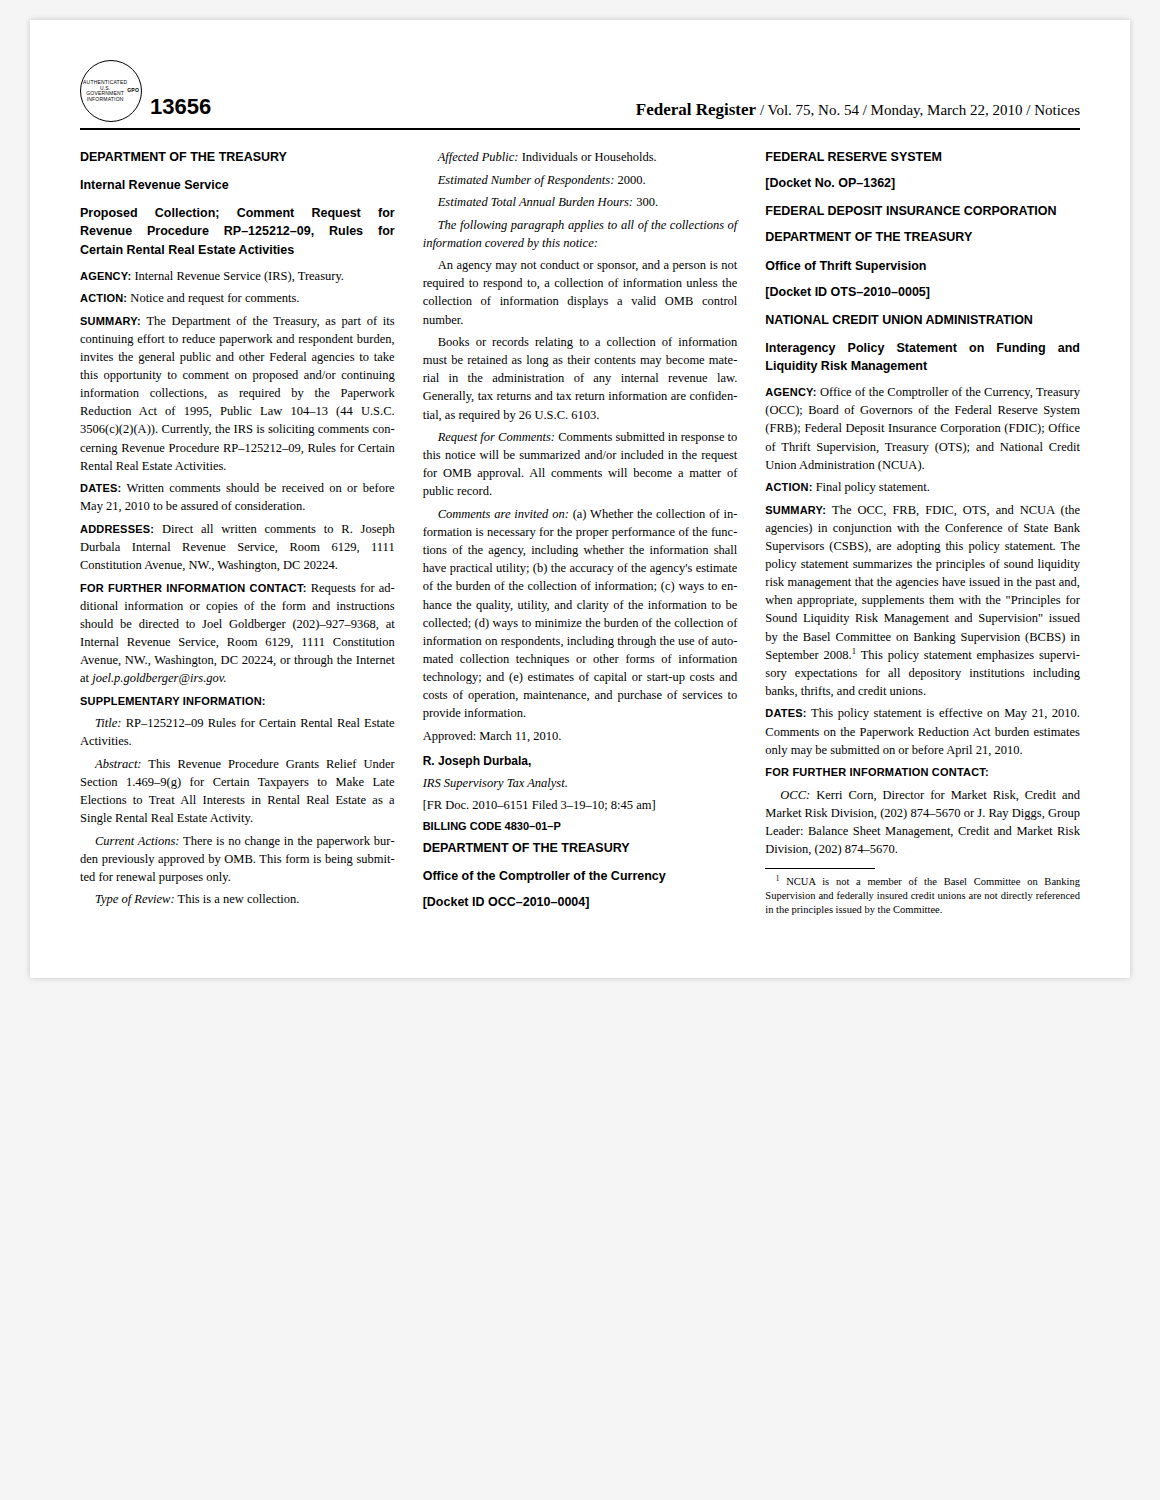AUTHENTICATED
U.S. GOVERNMENT
INFORMATION
GPO
13656
Federal Register / Vol. 75, No. 54 / Monday, March 22, 2010 / Notices
DEPARTMENT OF THE TREASURY
Internal Revenue Service
Proposed Collection; Comment Request for Revenue Procedure RP–125212–09, Rules for Certain Rental Real Estate Activities
AGENCY: Internal Revenue Service (IRS), Treasury.
ACTION: Notice and request for comments.
SUMMARY: The Department of the Treasury, as part of its continuing effort to reduce paperwork and respondent burden, invites the general public and other Federal agencies to take this opportunity to comment on proposed and/or continuing information collections, as required by the Paperwork Reduction Act of 1995, Public Law 104–13 (44 U.S.C. 3506(c)(2)(A)). Currently, the IRS is soliciting comments concerning Revenue Procedure RP–125212–09, Rules for Certain Rental Real Estate Activities.
DATES: Written comments should be received on or before May 21, 2010 to be assured of consideration.
ADDRESSES: Direct all written comments to R. Joseph Durbala Internal Revenue Service, Room 6129, 1111 Constitution Avenue, NW., Washington, DC 20224.
FOR FURTHER INFORMATION CONTACT: Requests for additional information or copies of the form and instructions should be directed to Joel Goldberger (202)–927–9368, at Internal Revenue Service, Room 6129, 1111 Constitution Avenue, NW., Washington, DC 20224, or through the Internet at joel.p.goldberger@irs.gov.
SUPPLEMENTARY INFORMATION:
Title: RP–125212–09 Rules for Certain Rental Real Estate Activities.
Abstract: This Revenue Procedure Grants Relief Under Section 1.469–9(g) for Certain Taxpayers to Make Late Elections to Treat All Interests in Rental Real Estate as a Single Rental Real Estate Activity.
Current Actions: There is no change in the paperwork burden previously approved by OMB. This form is being submitted for renewal purposes only.
Type of Review: This is a new collection.
Affected Public: Individuals or Households.
Estimated Number of Respondents: 2000.
Estimated Total Annual Burden Hours: 300.
The following paragraph applies to all of the collections of information covered by this notice:
An agency may not conduct or sponsor, and a person is not required to respond to, a collection of information unless the collection of information displays a valid OMB control number.
Books or records relating to a collection of information must be retained as long as their contents may become material in the administration of any internal revenue law. Generally, tax returns and tax return information are confidential, as required by 26 U.S.C. 6103.
Request for Comments: Comments submitted in response to this notice will be summarized and/or included in the request for OMB approval. All comments will become a matter of public record.
Comments are invited on: (a) Whether the collection of information is necessary for the proper performance of the functions of the agency, including whether the information shall have practical utility; (b) the accuracy of the agency's estimate of the burden of the collection of information; (c) ways to enhance the quality, utility, and clarity of the information to be collected; (d) ways to minimize the burden of the collection of information on respondents, including through the use of automated collection techniques or other forms of information technology; and (e) estimates of capital or start-up costs and costs of operation, maintenance, and purchase of services to provide information.
Approved: March 11, 2010.
R. Joseph Durbala,
IRS Supervisory Tax Analyst.
[FR Doc. 2010–6151 Filed 3–19–10; 8:45 am]
BILLING CODE 4830–01–P
DEPARTMENT OF THE TREASURY
Office of the Comptroller of the Currency
[Docket ID OCC–2010–0004]
FEDERAL RESERVE SYSTEM
[Docket No. OP–1362]
FEDERAL DEPOSIT INSURANCE CORPORATION
DEPARTMENT OF THE TREASURY
Office of Thrift Supervision
[Docket ID OTS–2010–0005]
NATIONAL CREDIT UNION ADMINISTRATION
Interagency Policy Statement on Funding and Liquidity Risk Management
AGENCY: Office of the Comptroller of the Currency, Treasury (OCC); Board of Governors of the Federal Reserve System (FRB); Federal Deposit Insurance Corporation (FDIC); Office of Thrift Supervision, Treasury (OTS); and National Credit Union Administration (NCUA).
ACTION: Final policy statement.
SUMMARY: The OCC, FRB, FDIC, OTS, and NCUA (the agencies) in conjunction with the Conference of State Bank Supervisors (CSBS), are adopting this policy statement. The policy statement summarizes the principles of sound liquidity risk management that the agencies have issued in the past and, when appropriate, supplements them with the "Principles for Sound Liquidity Risk Management and Supervision" issued by the Basel Committee on Banking Supervision (BCBS) in September 2008.1 This policy statement emphasizes supervisory expectations for all depository institutions including banks, thrifts, and credit unions.
DATES: This policy statement is effective on May 21, 2010. Comments on the Paperwork Reduction Act burden estimates only may be submitted on or before April 21, 2010.
FOR FURTHER INFORMATION CONTACT:
OCC: Kerri Corn, Director for Market Risk, Credit and Market Risk Division, (202) 874–5670 or J. Ray Diggs, Group Leader: Balance Sheet Management, Credit and Market Risk Division, (202) 874–5670.
1 NCUA is not a member of the Basel Committee on Banking Supervision and federally insured credit unions are not directly referenced in the principles issued by the Committee.